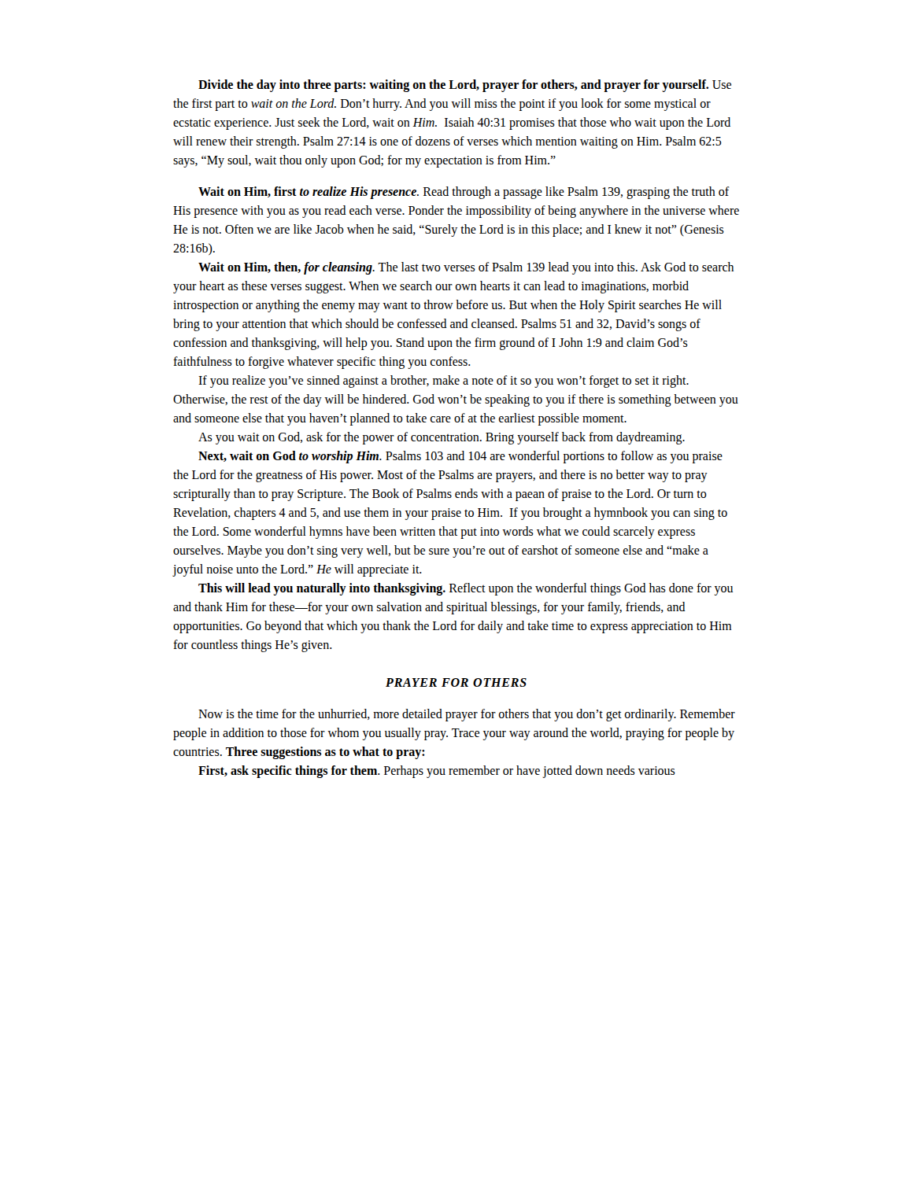Divide the day into three parts: waiting on the Lord, prayer for others, and prayer for yourself. Use the first part to wait on the Lord. Don’t hurry. And you will miss the point if you look for some mystical or ecstatic experience. Just seek the Lord, wait on Him. Isaiah 40:31 promises that those who wait upon the Lord will renew their strength. Psalm 27:14 is one of dozens of verses which mention waiting on Him. Psalm 62:5 says, “My soul, wait thou only upon God; for my expectation is from Him.”
Wait on Him, first to realize His presence. Read through a passage like Psalm 139, grasping the truth of His presence with you as you read each verse. Ponder the impossibility of being anywhere in the universe where He is not. Often we are like Jacob when he said, “Surely the Lord is in this place; and I knew it not” (Genesis 28:16b).
Wait on Him, then, for cleansing. The last two verses of Psalm 139 lead you into this. Ask God to search your heart as these verses suggest. When we search our own hearts it can lead to imaginations, morbid introspection or anything the enemy may want to throw before us. But when the Holy Spirit searches He will bring to your attention that which should be confessed and cleansed. Psalms 51 and 32, David’s songs of confession and thanksgiving, will help you. Stand upon the firm ground of I John 1:9 and claim God’s faithfulness to forgive whatever specific thing you confess.
If you realize you’ve sinned against a brother, make a note of it so you won’t forget to set it right. Otherwise, the rest of the day will be hindered. God won’t be speaking to you if there is something between you and someone else that you haven’t planned to take care of at the earliest possible moment.
As you wait on God, ask for the power of concentration. Bring yourself back from daydreaming.
Next, wait on God to worship Him. Psalms 103 and 104 are wonderful portions to follow as you praise the Lord for the greatness of His power. Most of the Psalms are prayers, and there is no better way to pray scripturally than to pray Scripture. The Book of Psalms ends with a paean of praise to the Lord. Or turn to Revelation, chapters 4 and 5, and use them in your praise to Him. If you brought a hymnbook you can sing to the Lord. Some wonderful hymns have been written that put into words what we could scarcely express ourselves. Maybe you don’t sing very well, but be sure you’re out of earshot of someone else and “make a joyful noise unto the Lord.” He will appreciate it.
This will lead you naturally into thanksgiving. Reflect upon the wonderful things God has done for you and thank Him for these—for your own salvation and spiritual blessings, for your family, friends, and opportunities. Go beyond that which you thank the Lord for daily and take time to express appreciation to Him for countless things He’s given.
PRAYER FOR OTHERS
Now is the time for the unhurried, more detailed prayer for others that you don’t get ordinarily. Remember people in addition to those for whom you usually pray. Trace your way around the world, praying for people by countries. Three suggestions as to what to pray:
First, ask specific things for them. Perhaps you remember or have jotted down needs various